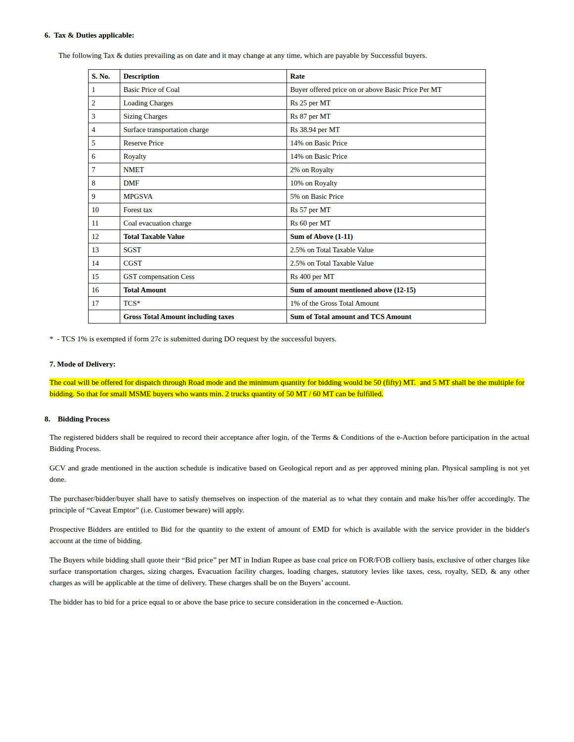6. Tax & Duties applicable:
The following Tax & duties prevailing as on date and it may change at any time, which are payable by Successful buyers.
| S. No. | Description | Rate |
| 1 | Basic Price of Coal | Buyer offered price on or above Basic Price Per MT |
| 2 | Loading Charges | Rs 25 per MT |
| 3 | Sizing Charges | Rs 87 per MT |
| 4 | Surface transportation charge | Rs 38.94 per MT |
| 5 | Reserve Price | 14% on Basic Price |
| 6 | Royalty | 14% on Basic Price |
| 7 | NMET | 2% on Royalty |
| 8 | DMF | 10% on Royalty |
| 9 | MPGSVA | 5% on Basic Price |
| 10 | Forest tax | Rs 57 per MT |
| 11 | Coal evacuation charge | Rs 60 per MT |
| 12 | Total Taxable Value | Sum of Above (1-11) |
| 13 | SGST | 2.5% on Total Taxable Value |
| 14 | CGST | 2.5% on Total Taxable Value |
| 15 | GST compensation Cess | Rs 400 per MT |
| 16 | Total Amount | Sum of amount mentioned above (12-15) |
| 17 | TCS* | 1% of the Gross Total Amount |
| | Gross Total Amount including taxes | Sum of Total amount and TCS Amount |
* - TCS 1% is exempted if form 27c is submitted during DO request by the successful buyers.
7. Mode of Delivery:
The coal will be offered for dispatch through Road mode and the minimum quantity for bidding would be 50 (fifty) MT. and 5 MT shall be the multiple for bidding. So that for small MSME buyers who wants min. 2 trucks quantity of 50 MT / 60 MT can be fulfilled.
8. Bidding Process
The registered bidders shall be required to record their acceptance after login, of the Terms & Conditions of the e-Auction before participation in the actual Bidding Process.
GCV and grade mentioned in the auction schedule is indicative based on Geological report and as per approved mining plan. Physical sampling is not yet done.
The purchaser/bidder/buyer shall have to satisfy themselves on inspection of the material as to what they contain and make his/her offer accordingly. The principle of “Caveat Emptor” (i.e. Customer beware) will apply.
Prospective Bidders are entitled to Bid for the quantity to the extent of amount of EMD for which is available with the service provider in the bidder's account at the time of bidding.
The Buyers while bidding shall quote their “Bid price” per MT in Indian Rupee as base coal price on FOR/FOB colliery basis, exclusive of other charges like surface transportation charges, sizing charges, Evacuation facility charges, loading charges, statutory levies like taxes, cess, royalty, SED, & any other charges as will be applicable at the time of delivery. These charges shall be on the Buyers’ account.
The bidder has to bid for a price equal to or above the base price to secure consideration in the concerned e-Auction.